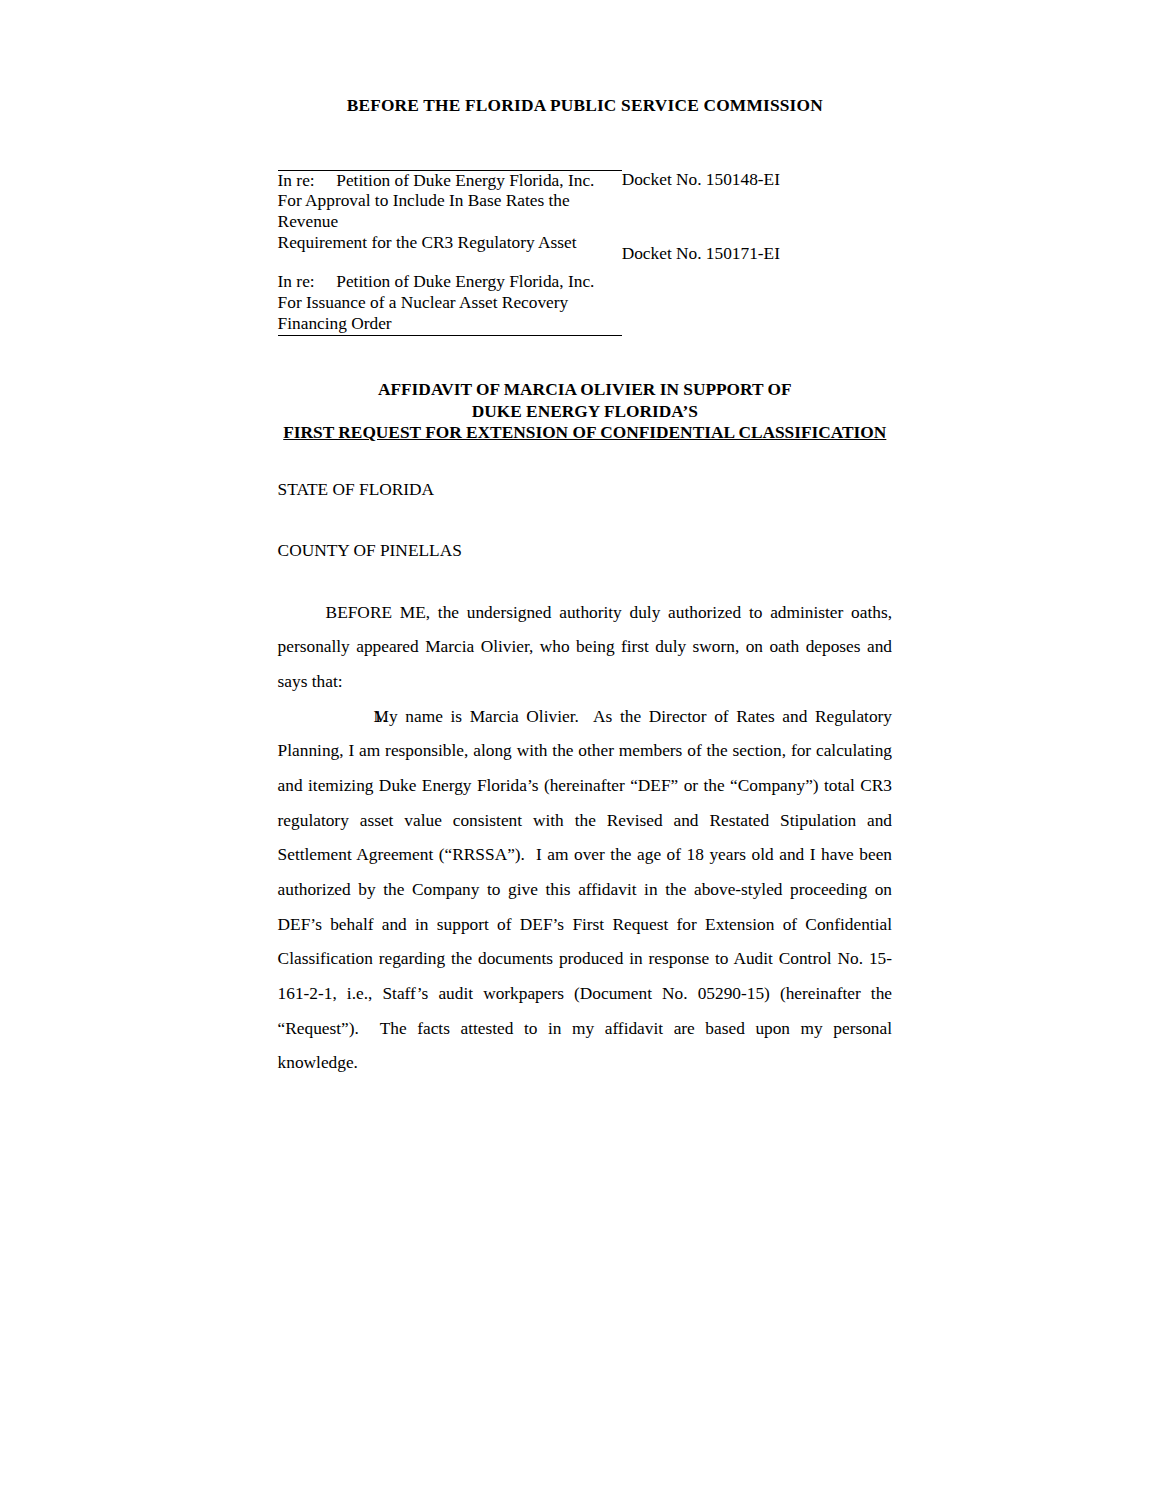BEFORE THE FLORIDA PUBLIC SERVICE COMMISSION
| In re: Petition of Duke Energy Florida, Inc. For Approval to Include In Base Rates the Revenue Requirement for the CR3 Regulatory Asset In re: Petition of Duke Energy Florida, Inc. For Issuance of a Nuclear Asset Recovery Financing Order | Docket No. 150148-EI Docket No. 150171-EI |
AFFIDAVIT OF MARCIA OLIVIER IN SUPPORT OF
DUKE ENERGY FLORIDA’S
FIRST REQUEST FOR EXTENSION OF CONFIDENTIAL CLASSIFICATION
STATE OF FLORIDA
COUNTY OF PINELLAS
BEFORE ME, the undersigned authority duly authorized to administer oaths, personally appeared Marcia Olivier, who being first duly sworn, on oath deposes and says that:
1. My name is Marcia Olivier. As the Director of Rates and Regulatory Planning, I am responsible, along with the other members of the section, for calculating and itemizing Duke Energy Florida’s (hereinafter “DEF” or the “Company”) total CR3 regulatory asset value consistent with the Revised and Restated Stipulation and Settlement Agreement (“RRSSA”). I am over the age of 18 years old and I have been authorized by the Company to give this affidavit in the above-styled proceeding on DEF’s behalf and in support of DEF’s First Request for Extension of Confidential Classification regarding the documents produced in response to Audit Control No. 15-161-2-1, i.e., Staff’s audit workpapers (Document No. 05290-15) (hereinafter the “Request”). The facts attested to in my affidavit are based upon my personal knowledge.